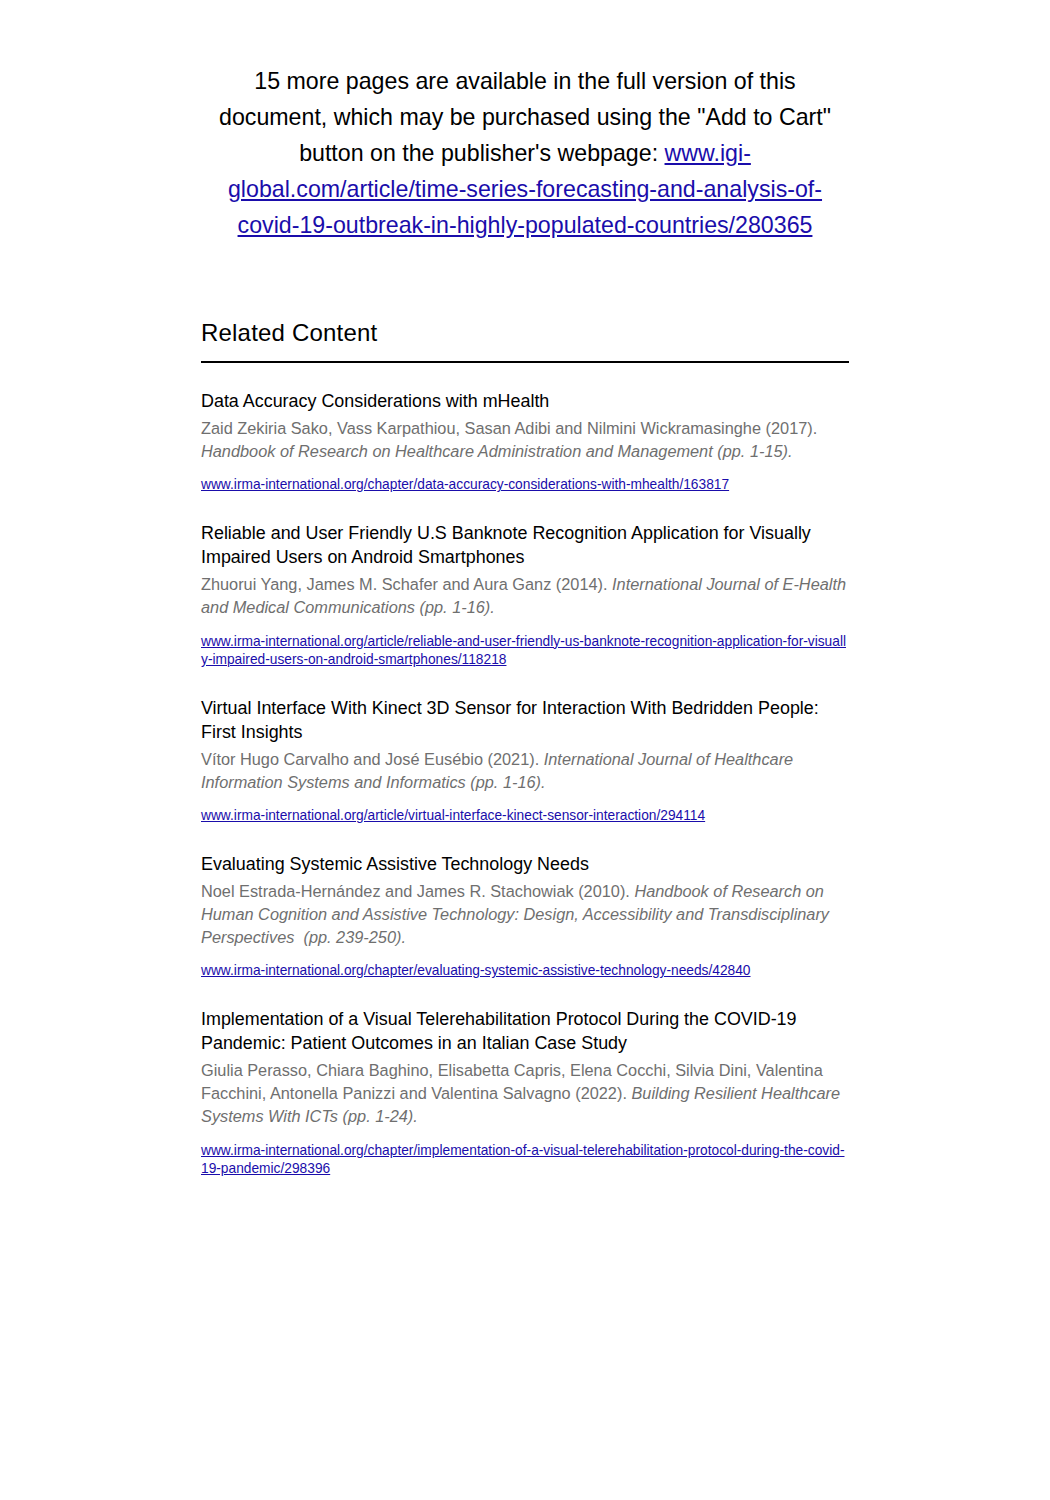15 more pages are available in the full version of this document, which may be purchased using the "Add to Cart" button on the publisher's webpage: www.igi-global.com/article/time-series-forecasting-and-analysis-of-covid-19-outbreak-in-highly-populated-countries/280365
Related Content
Data Accuracy Considerations with mHealth
Zaid Zekiria Sako, Vass Karpathiou, Sasan Adibi and Nilmini Wickramasinghe (2017). Handbook of Research on Healthcare Administration and Management (pp. 1-15).
www.irma-international.org/chapter/data-accuracy-considerations-with-mhealth/163817
Reliable and User Friendly U.S Banknote Recognition Application for Visually Impaired Users on Android Smartphones
Zhuorui Yang, James M. Schafer and Aura Ganz (2014). International Journal of E-Health and Medical Communications (pp. 1-16).
www.irma-international.org/article/reliable-and-user-friendly-us-banknote-recognition-application-for-visually-impaired-users-on-android-smartphones/118218
Virtual Interface With Kinect 3D Sensor for Interaction With Bedridden People: First Insights
Vítor Hugo Carvalho and José Eusébio (2021). International Journal of Healthcare Information Systems and Informatics (pp. 1-16).
www.irma-international.org/article/virtual-interface-kinect-sensor-interaction/294114
Evaluating Systemic Assistive Technology Needs
Noel Estrada-Hernández and James R. Stachowiak (2010). Handbook of Research on Human Cognition and Assistive Technology: Design, Accessibility and Transdisciplinary Perspectives (pp. 239-250).
www.irma-international.org/chapter/evaluating-systemic-assistive-technology-needs/42840
Implementation of a Visual Telerehabilitation Protocol During the COVID-19 Pandemic: Patient Outcomes in an Italian Case Study
Giulia Perasso, Chiara Baghino, Elisabetta Capris, Elena Cocchi, Silvia Dini, Valentina Facchini, Antonella Panizzi and Valentina Salvagno (2022). Building Resilient Healthcare Systems With ICTs (pp. 1-24).
www.irma-international.org/chapter/implementation-of-a-visual-telerehabilitation-protocol-during-the-covid-19-pandemic/298396